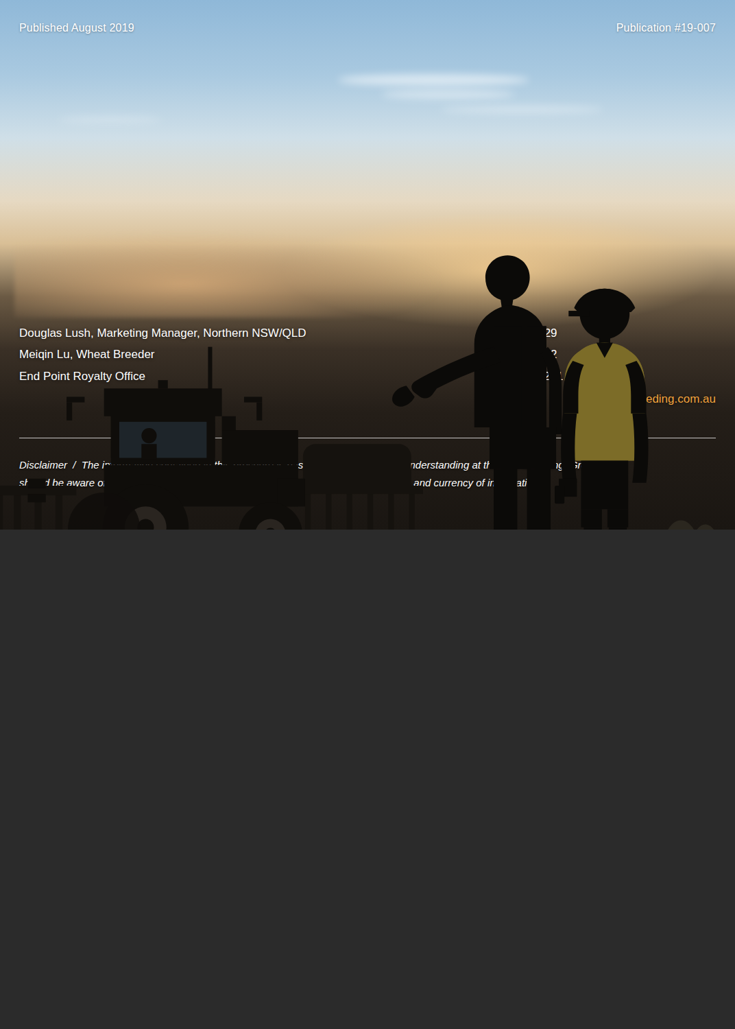Published August 2019
Publication #19-007
| Douglas Lush, Marketing Manager, Northern NSW/QLD | 0407 177 029 |
| Meiqin Lu, Wheat Breeder | 0428 856 612 |
| End Point Royalty Office | (08) 7111 0201 |
agtbreeding.com.au
Disclaimer / The information contained in this brochure is based on knowledge and understanding at the time of writing. Growers should be aware of the need to regularly consult with their advisors on local conditions and currency of information.